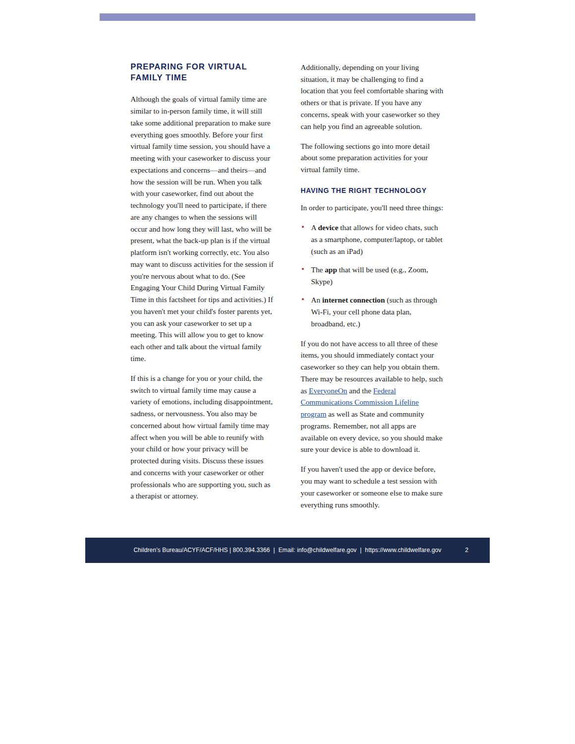Preparing for Virtual
Family Time
Although the goals of virtual family time are similar to in-person family time, it will still take some additional preparation to make sure everything goes smoothly. Before your first virtual family time session, you should have a meeting with your caseworker to discuss your expectations and concerns—and theirs—and how the session will be run. When you talk with your caseworker, find out about the technology you'll need to participate, if there are any changes to when the sessions will occur and how long they will last, who will be present, what the back-up plan is if the virtual platform isn't working correctly, etc. You also may want to discuss activities for the session if you're nervous about what to do. (See Engaging Your Child During Virtual Family Time in this factsheet for tips and activities.) If you haven't met your child's foster parents yet, you can ask your caseworker to set up a meeting. This will allow you to get to know each other and talk about the virtual family time.
If this is a change for you or your child, the switch to virtual family time may cause a variety of emotions, including disappointment, sadness, or nervousness. You also may be concerned about how virtual family time may affect when you will be able to reunify with your child or how your privacy will be protected during visits. Discuss these issues and concerns with your caseworker or other professionals who are supporting you, such as a therapist or attorney.
Additionally, depending on your living situation, it may be challenging to find a location that you feel comfortable sharing with others or that is private. If you have any concerns, speak with your caseworker so they can help you find an agreeable solution.
The following sections go into more detail about some preparation activities for your virtual family time.
Having the Right Technology
In order to participate, you'll need three things:
A device that allows for video chats, such as a smartphone, computer/laptop, or tablet (such as an iPad)
The app that will be used (e.g., Zoom, Skype)
An internet connection (such as through Wi-Fi, your cell phone data plan, broadband, etc.)
If you do not have access to all three of these items, you should immediately contact your caseworker so they can help you obtain them. There may be resources available to help, such as EveryoneOn and the Federal Communications Commission Lifeline program as well as State and community programs. Remember, not all apps are available on every device, so you should make sure your device is able to download it.
If you haven't used the app or device before, you may want to schedule a test session with your caseworker or someone else to make sure everything runs smoothly.
Children’s Bureau/ACYF/ACF/HHS | 800.394.3366 | Email: info@childwelfare.gov | https://www.childwelfare.gov 2